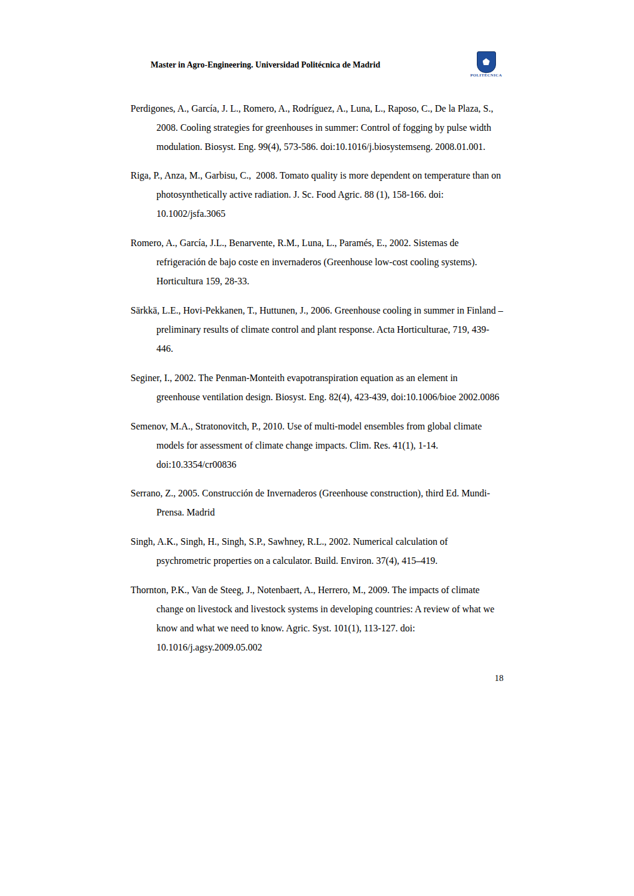Master in Agro-Engineering. Universidad Politécnica de Madrid
POLITÉCNICA
Perdigones, A., García, J. L., Romero, A., Rodríguez, A., Luna, L., Raposo, C., De la Plaza, S., 2008. Cooling strategies for greenhouses in summer: Control of fogging by pulse width modulation. Biosyst. Eng. 99(4), 573-586. doi:10.1016/j.biosystemseng. 2008.01.001.
Riga, P., Anza, M., Garbisu, C., 2008. Tomato quality is more dependent on temperature than on photosynthetically active radiation. J. Sc. Food Agric. 88 (1), 158-166. doi: 10.1002/jsfa.3065
Romero, A., García, J.L., Benarvente, R.M., Luna, L., Paramés, E., 2002. Sistemas de refrigeración de bajo coste en invernaderos (Greenhouse low-cost cooling systems). Horticultura 159, 28-33.
Särkkä, L.E., Hovi-Pekkanen, T., Huttunen, J., 2006. Greenhouse cooling in summer in Finland – preliminary results of climate control and plant response. Acta Horticulturae, 719, 439-446.
Seginer, I., 2002. The Penman-Monteith evapotranspiration equation as an element in greenhouse ventilation design. Biosyst. Eng. 82(4), 423-439, doi:10.1006/bioe 2002.0086
Semenov, M.A., Stratonovitch, P., 2010. Use of multi-model ensembles from global climate models for assessment of climate change impacts. Clim. Res. 41(1), 1-14. doi:10.3354/cr00836
Serrano, Z., 2005. Construcción de Invernaderos (Greenhouse construction), third Ed. Mundi-Prensa. Madrid
Singh, A.K., Singh, H., Singh, S.P., Sawhney, R.L., 2002. Numerical calculation of psychrometric properties on a calculator. Build. Environ. 37(4), 415–419.
Thornton, P.K., Van de Steeg, J., Notenbaert, A., Herrero, M., 2009. The impacts of climate change on livestock and livestock systems in developing countries: A review of what we know and what we need to know. Agric. Syst. 101(1), 113-127. doi: 10.1016/j.agsy.2009.05.002
18